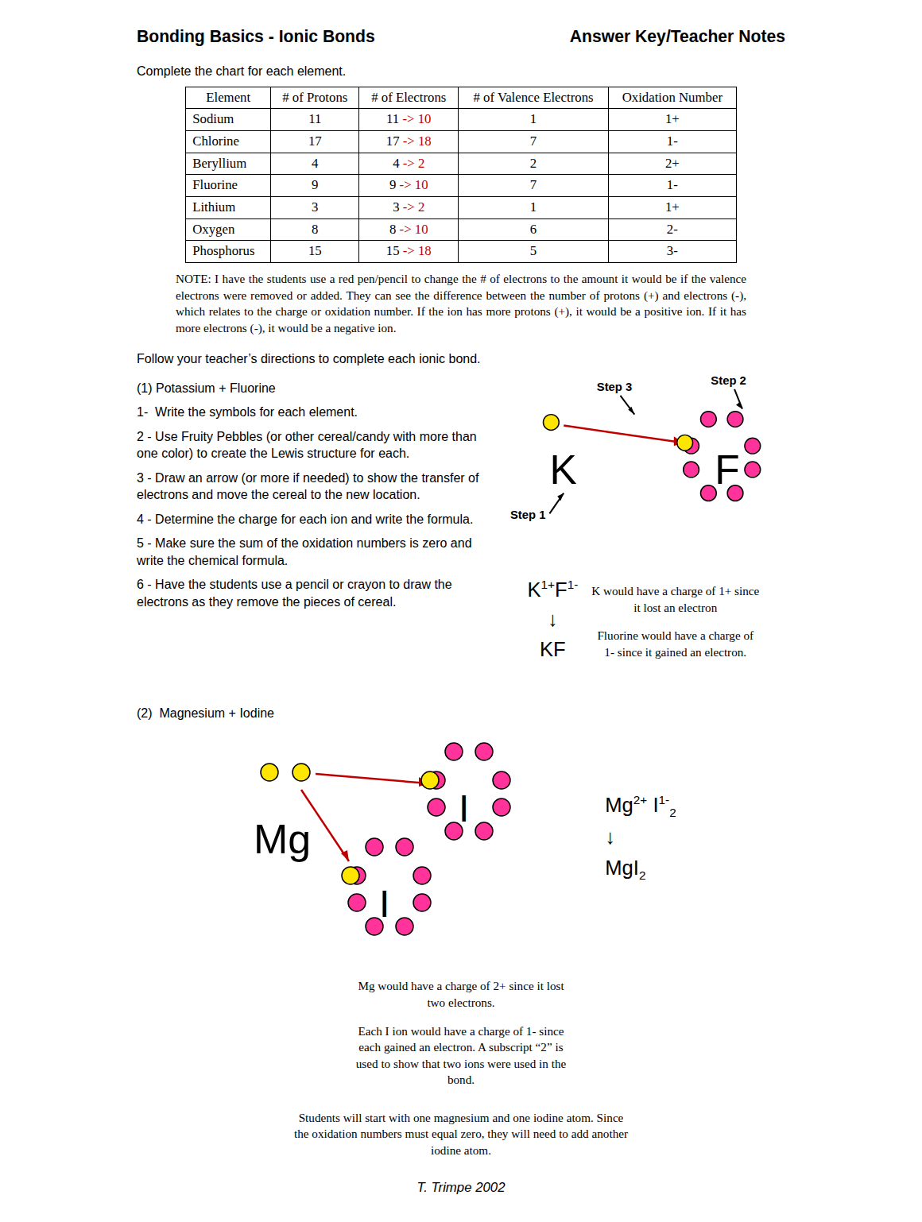Bonding Basics - Ionic Bonds
Answer Key/Teacher Notes
Complete the chart for each element.
| Element | # of Protons | # of Electrons | # of Valence Electrons | Oxidation Number |
| --- | --- | --- | --- | --- |
| Sodium | 11 | 11 -> 10 | 1 | 1+ |
| Chlorine | 17 | 17 -> 18 | 7 | 1- |
| Beryllium | 4 | 4 -> 2 | 2 | 2+ |
| Fluorine | 9 | 9 -> 10 | 7 | 1- |
| Lithium | 3 | 3 -> 2 | 1 | 1+ |
| Oxygen | 8 | 8 -> 10 | 6 | 2- |
| Phosphorus | 15 | 15 -> 18 | 5 | 3- |
NOTE: I have the students use a red pen/pencil to change the # of electrons to the amount it would be if the valence electrons were removed or added. They can see the difference between the number of protons (+) and electrons (-), which relates to the charge or oxidation number. If the ion has more protons (+), it would be a positive ion. If it has more electrons (-), it would be a negative ion.
Follow your teacher’s directions to complete each ionic bond.
(1) Potassium + Fluorine
1- Write the symbols for each element.
2 - Use Fruity Pebbles (or other cereal/candy with more than one color) to create the Lewis structure for each.
3 - Draw an arrow (or more if needed) to show the transfer of electrons and move the cereal to the new location.
4 - Determine the charge for each ion and write the formula.
5 - Make sure the sum of the oxidation numbers is zero and write the chemical formula.
6 - Have the students use a pencil or crayon to draw the electrons as they remove the pieces of cereal.
Step 3 Step 2 Step 1 K F
K1+F1-
↓
KF
K would have a charge of 1+ since it lost an electron
Fluorine would have a charge of 1- since it gained an electron.
(2) Magnesium + Iodine
Mg I I
Mg2+ I1-2
↓
MgI2
Mg would have a charge of 2+ since it lost two electrons.
Each I ion would have a charge of 1- since each gained an electron. A subscript “2” is used to show that two ions were used in the bond.
Students will start with one magnesium and one iodine atom. Since the oxidation numbers must equal zero, they will need to add another iodine atom.
T. Trimpe 2002